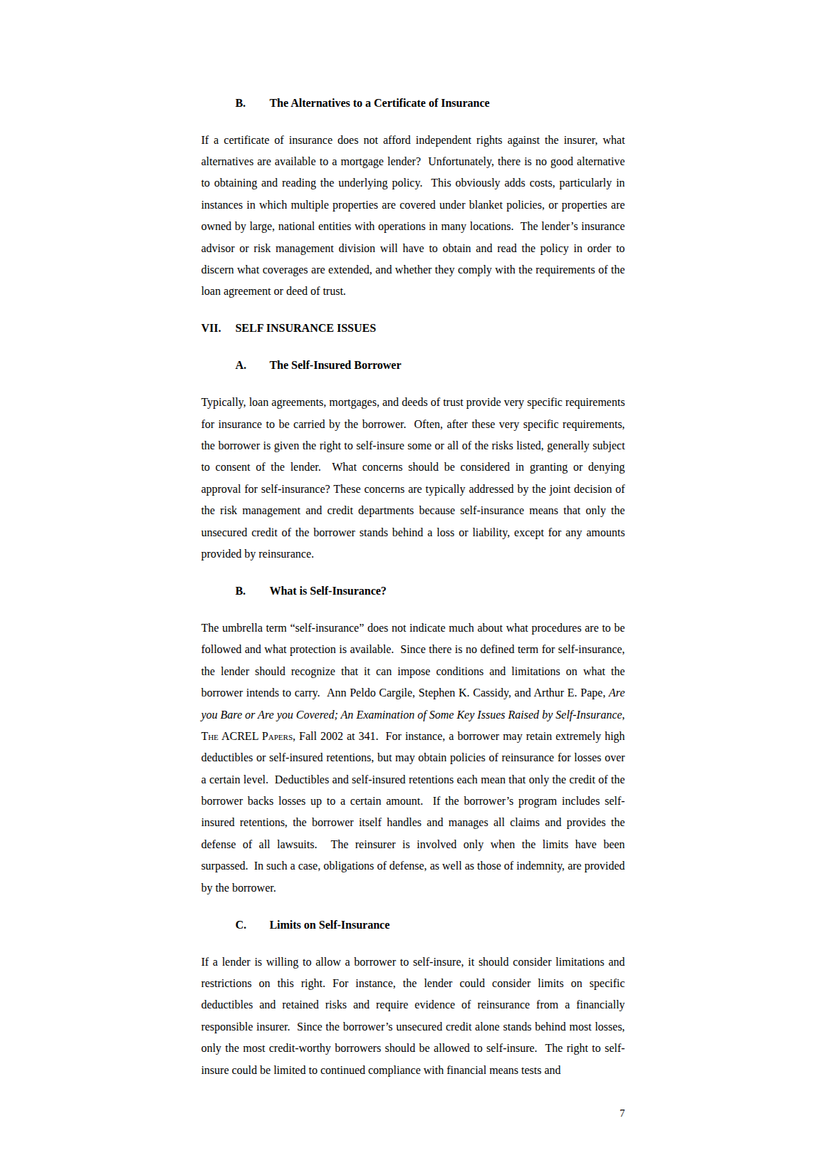B. The Alternatives to a Certificate of Insurance
If a certificate of insurance does not afford independent rights against the insurer, what alternatives are available to a mortgage lender? Unfortunately, there is no good alternative to obtaining and reading the underlying policy. This obviously adds costs, particularly in instances in which multiple properties are covered under blanket policies, or properties are owned by large, national entities with operations in many locations. The lender’s insurance advisor or risk management division will have to obtain and read the policy in order to discern what coverages are extended, and whether they comply with the requirements of the loan agreement or deed of trust.
VII. SELF INSURANCE ISSUES
A. The Self-Insured Borrower
Typically, loan agreements, mortgages, and deeds of trust provide very specific requirements for insurance to be carried by the borrower. Often, after these very specific requirements, the borrower is given the right to self-insure some or all of the risks listed, generally subject to consent of the lender. What concerns should be considered in granting or denying approval for self-insurance? These concerns are typically addressed by the joint decision of the risk management and credit departments because self-insurance means that only the unsecured credit of the borrower stands behind a loss or liability, except for any amounts provided by reinsurance.
B. What is Self-Insurance?
The umbrella term “self-insurance” does not indicate much about what procedures are to be followed and what protection is available. Since there is no defined term for self-insurance, the lender should recognize that it can impose conditions and limitations on what the borrower intends to carry. Ann Peldo Cargile, Stephen K. Cassidy, and Arthur E. Pape, Are you Bare or Are you Covered; An Examination of Some Key Issues Raised by Self-Insurance, The ACREL Papers, Fall 2002 at 341. For instance, a borrower may retain extremely high deductibles or self-insured retentions, but may obtain policies of reinsurance for losses over a certain level. Deductibles and self-insured retentions each mean that only the credit of the borrower backs losses up to a certain amount. If the borrower’s program includes self-insured retentions, the borrower itself handles and manages all claims and provides the defense of all lawsuits. The reinsurer is involved only when the limits have been surpassed. In such a case, obligations of defense, as well as those of indemnity, are provided by the borrower.
C. Limits on Self-Insurance
If a lender is willing to allow a borrower to self-insure, it should consider limitations and restrictions on this right. For instance, the lender could consider limits on specific deductibles and retained risks and require evidence of reinsurance from a financially responsible insurer. Since the borrower’s unsecured credit alone stands behind most losses, only the most credit-worthy borrowers should be allowed to self-insure. The right to self-insure could be limited to continued compliance with financial means tests and
7